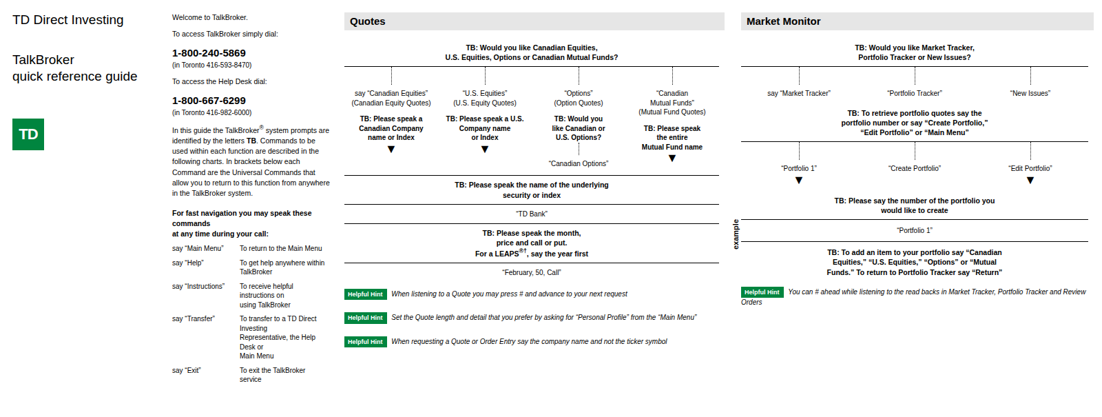TD Direct Investing
TalkBroker
quick reference guide
TD
Welcome to TalkBroker.
To access TalkBroker simply dial:
1-800-240-5869
(in Toronto 416-593-8470)
To access the Help Desk dial:
1-800-667-6299
(in Toronto 416-982-6000)
In this guide the TalkBroker® system prompts are identified by the letters TB. Commands to be used within each function are described in the following charts. In brackets below each Command are the Universal Commands that allow you to return to this function from anywhere in the TalkBroker system.
For fast navigation you may speak these commands
at any time during your call:
| say “Main Menu” | To return to the Main Menu |
| say “Help” | To get help anywhere within TalkBroker |
| say “Instructions” | To receive helpful instructions on using TalkBroker |
| say “Transfer” | To transfer to a TD Direct Investing Representative, the Help Desk or Main Menu |
| say “Exit” | To exit the TalkBroker service |
Quotes
TB: Would you like Canadian Equities,
U.S. Equities, Options or Canadian Mutual Funds?
| say “Canadian Equities” (Canadian Equity Quotes) TB: Please speak a Canadian Company name or Index ▼ | “U.S. Equities” (U.S. Equity Quotes) TB: Please speak a U.S. Company name or Index ▼ | “Options” (Option Quotes) TB: Would you like Canadian or U.S. Options? “Canadian Options” | “Canadian Mutual Funds” (Mutual Fund Quotes) TB: Please speak the entire Mutual Fund name ▼ |
TB: Please speak the name of the underlying
security or index
“TD Bank”
TB: Please speak the month,
price and call or put.
For a LEAPS®†, say the year first
“February, 50, Call”
Helpful Hint When listening to a Quote you may press # and advance to your next request
Helpful Hint Set the Quote length and detail that you prefer by asking for “Personal Profile” from the “Main Menu”
Helpful Hint When requesting a Quote or Order Entry say the company name and not the ticker symbol
example
Market Monitor
TB: Would you like Market Tracker,
Portfolio Tracker or New Issues?
| say “Market Tracker” | “Portfolio Tracker” | “New Issues” |
TB: To retrieve portfolio quotes say the
portfolio number or say “Create Portfolio,”
“Edit Portfolio” or “Main Menu”
| “Portfolio 1” ▼ | “Create Portfolio” | “Edit Portfolio” ▼ |
TB: Please say the number of the portfolio you
would like to create
“Portfolio 1”
TB: To add an item to your portfolio say “Canadian
Equities,” “U.S. Equities,” “Options” or “Mutual
Funds.” To return to Portfolio Tracker say “Return”
Helpful Hint You can # ahead while listening to the read backs in Market Tracker, Portfolio Tracker and Review Orders